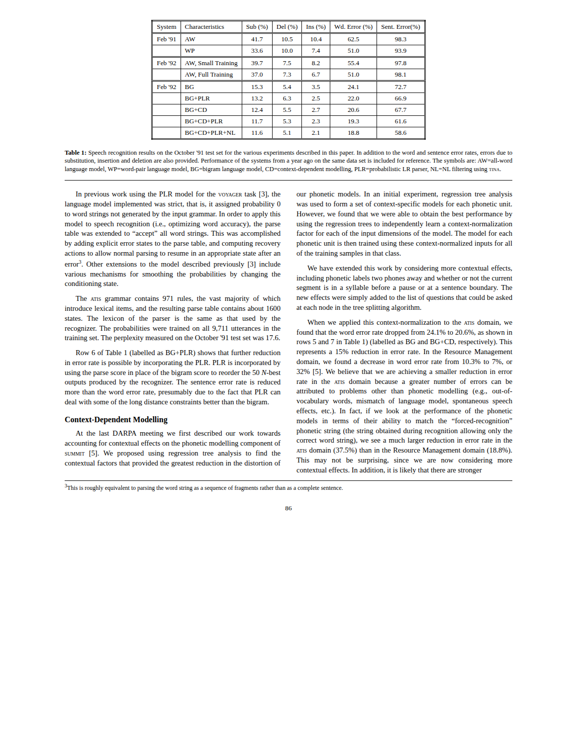| System | Characteristics | Sub (%) | Del (%) | Ins (%) | Wd. Error (%) | Sent. Error(%) |
| --- | --- | --- | --- | --- | --- | --- |
| Feb '91 | AW | 41.7 | 10.5 | 10.4 | 62.5 | 98.3 |
| | WP | 33.6 | 10.0 | 7.4 | 51.0 | 93.9 |
| Feb '92 | AW, Small Training | 39.7 | 7.5 | 8.2 | 55.4 | 97.8 |
| | AW, Full Training | 37.0 | 7.3 | 6.7 | 51.0 | 98.1 |
| Feb '92 | BG | 15.3 | 5.4 | 3.5 | 24.1 | 72.7 |
| | BG+PLR | 13.2 | 6.3 | 2.5 | 22.0 | 66.9 |
| | BG+CD | 12.4 | 5.5 | 2.7 | 20.6 | 67.7 |
| | BG+CD+PLR | 11.7 | 5.3 | 2.3 | 19.3 | 61.6 |
| | BG+CD+PLR+NL | 11.6 | 5.1 | 2.1 | 18.8 | 58.6 |
Table 1: Speech recognition results on the October '91 test set for the various experiments described in this paper. In addition to the word and sentence error rates, errors due to substitution, insertion and deletion are also provided. Performance of the systems from a year ago on the same data set is included for reference. The symbols are: AW=all-word language model, WP=word-pair language model, BG=bigram language model, CD=context-dependent modelling, PLR=probabilistic LR parser, NL=NL filtering using tina.
In previous work using the PLR model for the voyager task [3], the language model implemented was strict, that is, it assigned probability 0 to word strings not generated by the input grammar. In order to apply this model to speech recognition (i.e., optimizing word accuracy), the parse table was extended to “accept” all word strings. This was accomplished by adding explicit error states to the parse table, and computing recovery actions to allow normal parsing to resume in an appropriate state after an error3. Other extensions to the model described previously [3] include various mechanisms for smoothing the probabilities by changing the conditioning state.
The atis grammar contains 971 rules, the vast majority of which introduce lexical items, and the resulting parse table contains about 1600 states. The lexicon of the parser is the same as that used by the recognizer. The probabilities were trained on all 9,711 utterances in the training set. The perplexity measured on the October '91 test set was 17.6.
Row 6 of Table 1 (labelled as BG+PLR) shows that further reduction in error rate is possible by incorporating the PLR. PLR is incorporated by using the parse score in place of the bigram score to reorder the 50 N-best outputs produced by the recognizer. The sentence error rate is reduced more than the word error rate, presumably due to the fact that PLR can deal with some of the long distance constraints better than the bigram.
Context-Dependent Modelling
At the last DARPA meeting we first described our work towards accounting for contextual effects on the phonetic modelling component of summit [5]. We proposed using regression tree analysis to find the contextual factors that provided the greatest reduction in the distortion of our phonetic models. In an initial experiment, regression tree analysis was used to form a set of context-specific models for each phonetic unit. However, we found that we were able to obtain the best performance by using the regression trees to independently learn a context-normalization factor for each of the input dimensions of the model. The model for each phonetic unit is then trained using these context-normalized inputs for all of the training samples in that class.
We have extended this work by considering more contextual effects, including phonetic labels two phones away and whether or not the current segment is in a syllable before a pause or at a sentence boundary. The new effects were simply added to the list of questions that could be asked at each node in the tree splitting algorithm.
When we applied this context-normalization to the atis domain, we found that the word error rate dropped from 24.1% to 20.6%, as shown in rows 5 and 7 in Table 1) (labelled as BG and BG+CD, respectively). This represents a 15% reduction in error rate. In the Resource Management domain, we found a decrease in word error rate from 10.3% to 7%, or 32% [5]. We believe that we are achieving a smaller reduction in error rate in the atis domain because a greater number of errors can be attributed to problems other than phonetic modelling (e.g., out-of-vocabulary words, mismatch of language model, spontaneous speech effects, etc.). In fact, if we look at the performance of the phonetic models in terms of their ability to match the “forced-recognition” phonetic string (the string obtained during recognition allowing only the correct word string), we see a much larger reduction in error rate in the atis domain (37.5%) than in the Resource Management domain (18.8%). This may not be surprising, since we are now considering more contextual effects. In addition, it is likely that there are stronger
3This is roughly equivalent to parsing the word string as a sequence of fragments rather than as a complete sentence.
86